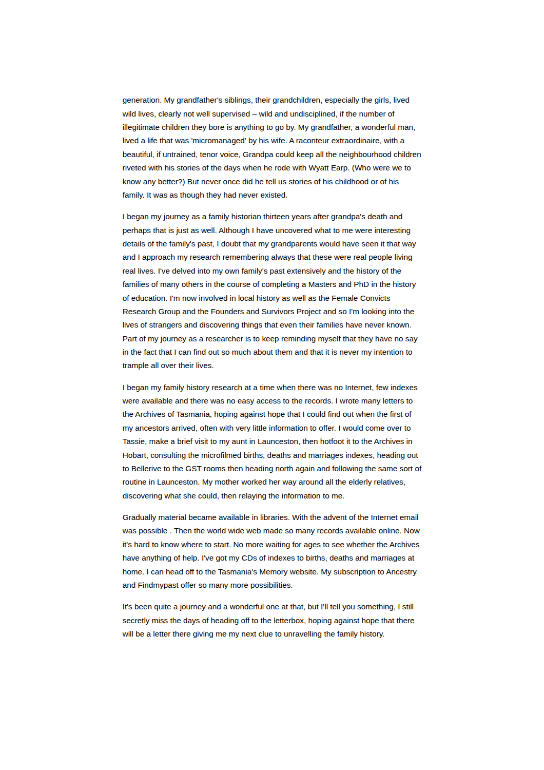generation. My grandfather's siblings, their grandchildren, especially the girls, lived wild lives, clearly not well supervised – wild and undisciplined, if the number of illegitimate children they bore is anything to go by. My grandfather, a wonderful man, lived a life that was 'micromanaged' by his wife. A raconteur extraordinaire, with a beautiful, if untrained, tenor voice, Grandpa could keep all the neighbourhood children riveted with his stories of the days when he rode with Wyatt Earp. (Who were we to know any better?) But never once did he tell us stories of his childhood or of his family. It was as though they had never existed.
I began my journey as a family historian thirteen years after grandpa's death and perhaps that is just as well. Although I have uncovered what to me were interesting details of the family's past, I doubt that my grandparents would have seen it that way and I approach my research remembering always that these were real people living real lives. I've delved into my own family's past extensively and the history of the families of many others in the course of completing a Masters and PhD in the history of education. I'm now involved in local history as well as the Female Convicts Research Group and the Founders and Survivors Project and so I'm looking into the lives of strangers and discovering things that even their families have never known. Part of my journey as a researcher is to keep reminding myself that they have no say in the fact that I can find out so much about them and that it is never my intention to trample all over their lives.
I began my family history research at a time when there was no Internet, few indexes were available and there was no easy access to the records. I wrote many letters to the Archives of Tasmania, hoping against hope that I could find out when the first of my ancestors arrived, often with very little information to offer. I would come over to Tassie, make a brief visit to my aunt in Launceston, then hotfoot it to the Archives in Hobart, consulting the microfilmed births, deaths and marriages indexes, heading out to Bellerive to the GST rooms then heading north again and following the same sort of routine in Launceston. My mother worked her way around all the elderly relatives, discovering what she could, then relaying the information to me.
Gradually material became available in libraries. With the advent of the Internet email was possible . Then the world wide web made so many records available online. Now it's hard to know where to start. No more waiting for ages to see whether the Archives have anything of help. I've got my CDs of indexes to births, deaths and marriages at home. I can head off to the Tasmania's Memory website. My subscription to Ancestry and Findmypast offer so many more possibilities.
It's been quite a journey and a wonderful one at that, but I'll tell you something, I still secretly miss the days of heading off to the letterbox, hoping against hope that there will be a letter there giving me my next clue to unravelling the family history.